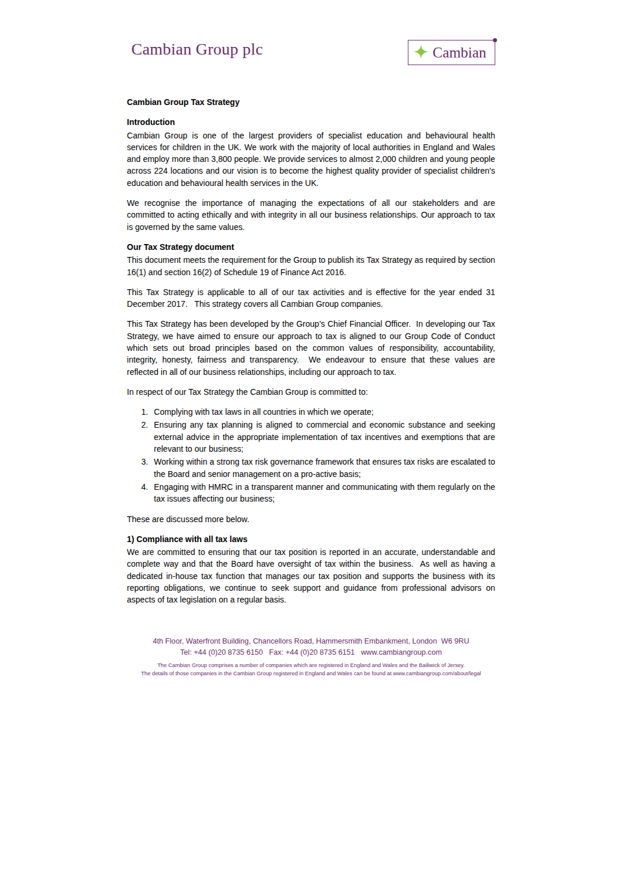Cambian Group plc
✦ Cambian
Cambian Group Tax Strategy
Introduction
Cambian Group is one of the largest providers of specialist education and behavioural health services for children in the UK. We work with the majority of local authorities in England and Wales and employ more than 3,800 people. We provide services to almost 2,000 children and young people across 224 locations and our vision is to become the highest quality provider of specialist children's education and behavioural health services in the UK.
We recognise the importance of managing the expectations of all our stakeholders and are committed to acting ethically and with integrity in all our business relationships. Our approach to tax is governed by the same values.
Our Tax Strategy document
This document meets the requirement for the Group to publish its Tax Strategy as required by section 16(1) and section 16(2) of Schedule 19 of Finance Act 2016.
This Tax Strategy is applicable to all of our tax activities and is effective for the year ended 31 December 2017. This strategy covers all Cambian Group companies.
This Tax Strategy has been developed by the Group’s Chief Financial Officer. In developing our Tax Strategy, we have aimed to ensure our approach to tax is aligned to our Group Code of Conduct which sets out broad principles based on the common values of responsibility, accountability, integrity, honesty, fairness and transparency. We endeavour to ensure that these values are reflected in all of our business relationships, including our approach to tax.
In respect of our Tax Strategy the Cambian Group is committed to:
Complying with tax laws in all countries in which we operate;
Ensuring any tax planning is aligned to commercial and economic substance and seeking external advice in the appropriate implementation of tax incentives and exemptions that are relevant to our business;
Working within a strong tax risk governance framework that ensures tax risks are escalated to the Board and senior management on a pro-active basis;
Engaging with HMRC in a transparent manner and communicating with them regularly on the tax issues affecting our business;
These are discussed more below.
1) Compliance with all tax laws
We are committed to ensuring that our tax position is reported in an accurate, understandable and complete way and that the Board have oversight of tax within the business. As well as having a dedicated in-house tax function that manages our tax position and supports the business with its reporting obligations, we continue to seek support and guidance from professional advisors on aspects of tax legislation on a regular basis.
4th Floor, Waterfront Building, Chancellors Road, Hammersmith Embankment, London W6 9RU
Tel: +44 (0)20 8735 6150 Fax: +44 (0)20 8735 6151 www.cambiangroup.com
The Cambian Group comprises a number of companies which are registered in England and Wales and the Bailiwick of Jersey.
The details of those companies in the Cambian Group registered in England and Wales can be found at www.cambiangroup.com/about/legal